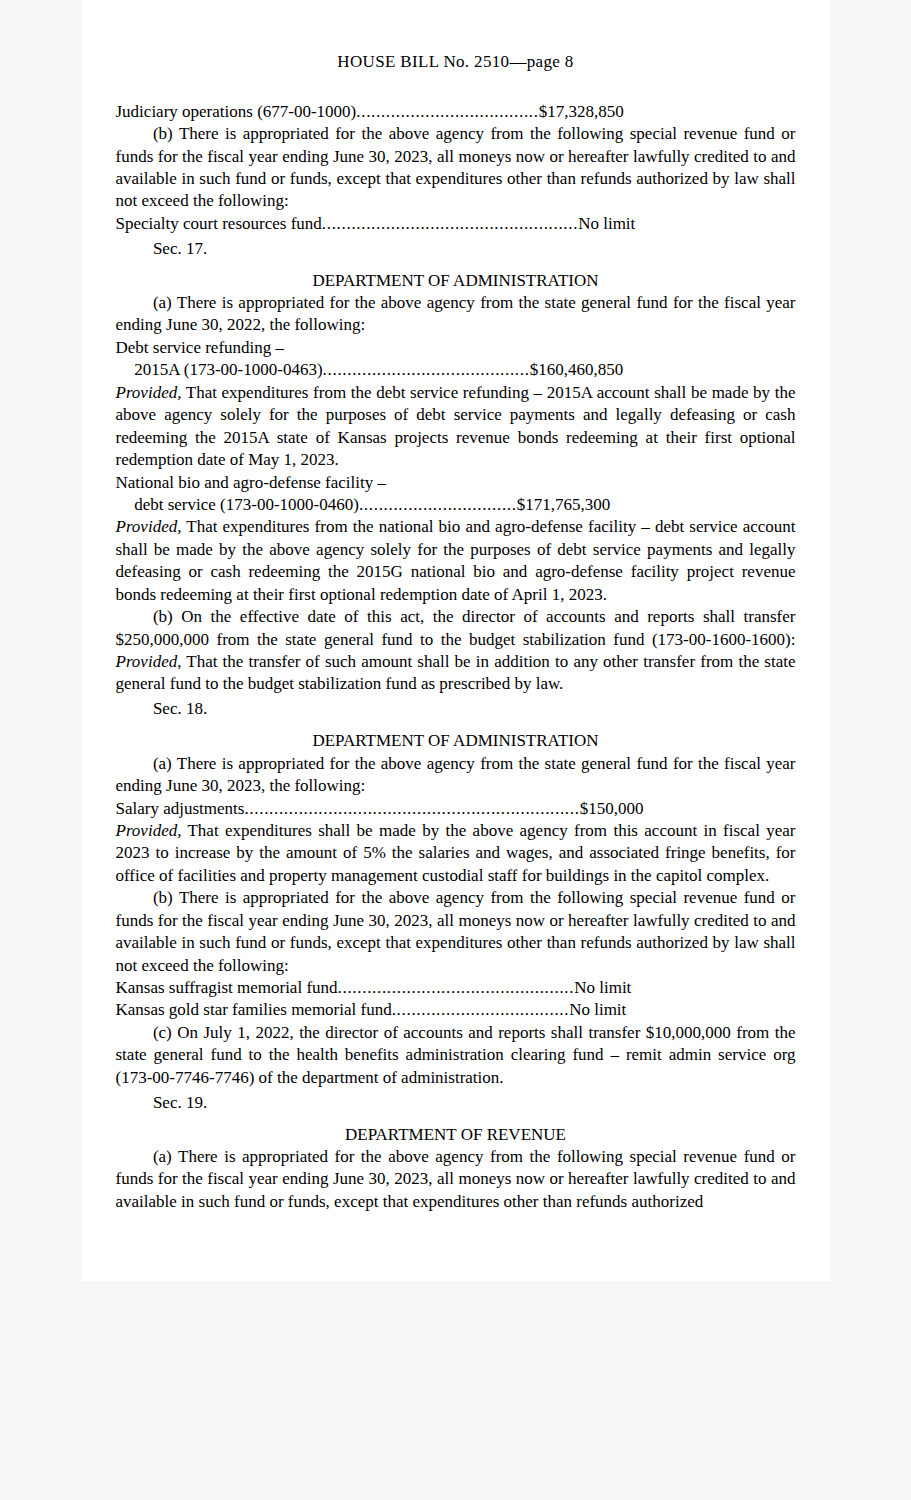HOUSE BILL No. 2510—page 8
Judiciary operations (677-00-1000).....................................$17,328,850
(b) There is appropriated for the above agency from the following special revenue fund or funds for the fiscal year ending June 30, 2023, all moneys now or hereafter lawfully credited to and available in such fund or funds, except that expenditures other than refunds authorized by law shall not exceed the following:
Specialty court resources fund.................................................... No limit
Sec. 17.
DEPARTMENT OF ADMINISTRATION
(a) There is appropriated for the above agency from the state general fund for the fiscal year ending June 30, 2022, the following:
Debt service refunding –
2015A (173-00-1000-0463)..........................................$160,460,850
Provided, That expenditures from the debt service refunding – 2015A account shall be made by the above agency solely for the purposes of debt service payments and legally defeasing or cash redeeming the 2015A state of Kansas projects revenue bonds redeeming at their first optional redemption date of May 1, 2023.
National bio and agro-defense facility –
debt service (173-00-1000-0460)................................$171,765,300
Provided, That expenditures from the national bio and agro-defense facility – debt service account shall be made by the above agency solely for the purposes of debt service payments and legally defeasing or cash redeeming the 2015G national bio and agro-defense facility project revenue bonds redeeming at their first optional redemption date of April 1, 2023.
(b) On the effective date of this act, the director of accounts and reports shall transfer $250,000,000 from the state general fund to the budget stabilization fund (173-00-1600-1600): Provided, That the transfer of such amount shall be in addition to any other transfer from the state general fund to the budget stabilization fund as prescribed by law.
Sec. 18.
DEPARTMENT OF ADMINISTRATION
(a) There is appropriated for the above agency from the state general fund for the fiscal year ending June 30, 2023, the following:
Salary adjustments....................................................................$150,000
Provided, That expenditures shall be made by the above agency from this account in fiscal year 2023 to increase by the amount of 5% the salaries and wages, and associated fringe benefits, for office of facilities and property management custodial staff for buildings in the capitol complex.
(b) There is appropriated for the above agency from the following special revenue fund or funds for the fiscal year ending June 30, 2023, all moneys now or hereafter lawfully credited to and available in such fund or funds, except that expenditures other than refunds authorized by law shall not exceed the following:
Kansas suffragist memorial fund................................................ No limit
Kansas gold star families memorial fund.................................... No limit
(c) On July 1, 2022, the director of accounts and reports shall transfer $10,000,000 from the state general fund to the health benefits administration clearing fund – remit admin service org (173-00-7746-7746) of the department of administration.
Sec. 19.
DEPARTMENT OF REVENUE
(a) There is appropriated for the above agency from the following special revenue fund or funds for the fiscal year ending June 30, 2023, all moneys now or hereafter lawfully credited to and available in such fund or funds, except that expenditures other than refunds authorized